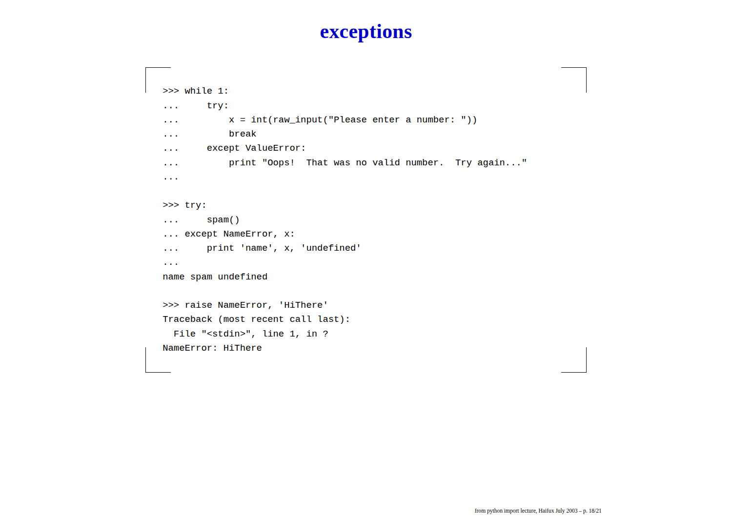exceptions
>>> while 1:
...     try:
...         x = int(raw_input("Please enter a number: "))
...         break
...     except ValueError:
...         print "Oops!  That was no valid number.  Try again..."
...

>>> try:
...     spam()
... except NameError, x:
...     print 'name', x, 'undefined'
...
name spam undefined

>>> raise NameError, 'HiThere'
Traceback (most recent call last):
  File "<stdin>", line 1, in ?
NameError: HiThere
from python import lecture, Haifux July 2003 – p. 18/21